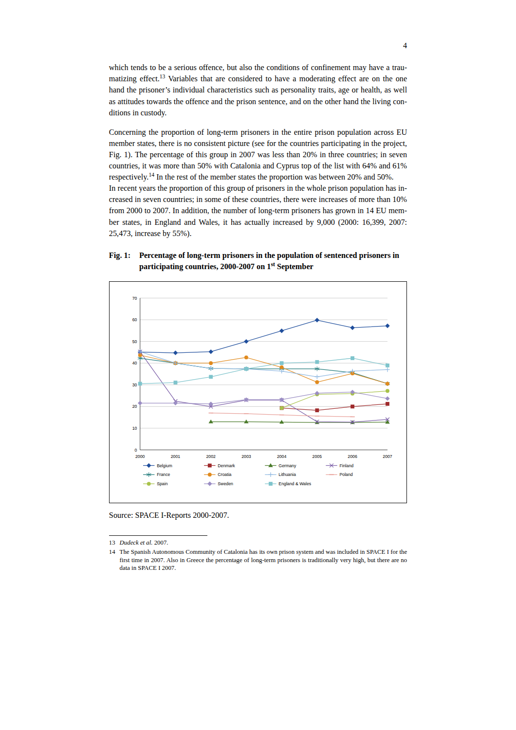4
which tends to be a serious offence, but also the conditions of confinement may have a trau­matizing effect.13 Variables that are considered to have a moderating effect are on the one hand the prisoner’s individual characteristics such as personality traits, age or health, as well as attitudes towards the offence and the prison sentence, and on the other hand the living con­ditions in custody.
Concerning the proportion of long-term prisoners in the entire prison population across EU member states, there is no consistent picture (see for the countries participating in the project, Fig. 1). The percentage of this group in 2007 was less than 20% in three countries; in seven countries, it was more than 50% with Catalonia and Cyprus top of the list with 64% and 61% respectively.14 In the rest of the member states the proportion was between 20% and 50%.
In recent years the proportion of this group of prisoners in the whole prison population has increased in seven countries; in some of these countries, there were increases of more than 10% from 2000 to 2007. In addition, the number of long-term prisoners has grown in 14 EU member states, in England and Wales, it has actually increased by 9,000 (2000: 16,399, 2007: 25,473, increase by 55%).
Fig. 1:
Percentage of long-term prisoners in the population of sentenced prisoners in participating countries, 2000-2007 on 1st September
70 60 50 40 30 20 10 0 2000 2001 2002 2003 2004 2005 2006 2007 Belgium Denmark Germany Finland France Croatia Lithuania Poland Spain Sweden England & Wales
Source: SPACE I-Reports 2000-2007.
13
Dudeck et al. 2007.
14
The Spanish Autonomous Community of Catalonia has its own prison system and was included in SPACE I for the first time in 2007. Also in Greece the percentage of long-term prisoners is traditionally very high, but there are no data in SPACE I 2007.